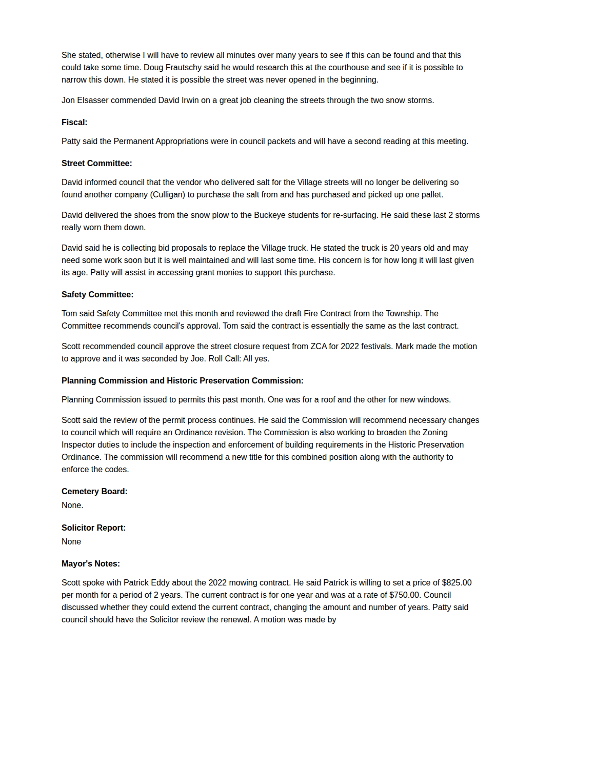She stated, otherwise I will have to review all minutes over many years to see if this can be found and that this could take some time. Doug Frautschy said he would research this at the courthouse and see if it is possible to narrow this down. He stated it is possible the street was never opened in the beginning.
Jon Elsasser commended David Irwin on a great job cleaning the streets through the two snow storms.
Fiscal:
Patty said the Permanent Appropriations were in council packets and will have a second reading at this meeting.
Street Committee:
David informed council that the vendor who delivered salt for the Village streets will no longer be delivering so found another company (Culligan) to purchase the salt from and has purchased and picked up one pallet.
David delivered the shoes from the snow plow to the Buckeye students for re-surfacing. He said these last 2 storms really worn them down.
David said he is collecting bid proposals to replace the Village truck. He stated the truck is 20 years old and may need some work soon but it is well maintained and will last some time. His concern is for how long it will last given its age. Patty will assist in accessing grant monies to support this purchase.
Safety Committee:
Tom said Safety Committee met this month and reviewed the draft Fire Contract from the Township. The Committee recommends council's approval. Tom said the contract is essentially the same as the last contract.
Scott recommended council approve the street closure request from ZCA for 2022 festivals. Mark made the motion to approve and it was seconded by Joe. Roll Call: All yes.
Planning Commission and Historic Preservation Commission:
Planning Commission issued to permits this past month. One was for a roof and the other for new windows.
Scott said the review of the permit process continues. He said the Commission will recommend necessary changes to council which will require an Ordinance revision. The Commission is also working to broaden the Zoning Inspector duties to include the inspection and enforcement of building requirements in the Historic Preservation Ordinance. The commission will recommend a new title for this combined position along with the authority to enforce the codes.
Cemetery Board:
None.
Solicitor Report:
None
Mayor's Notes:
Scott spoke with Patrick Eddy about the 2022 mowing contract. He said Patrick is willing to set a price of $825.00 per month for a period of 2 years. The current contract is for one year and was at a rate of $750.00. Council discussed whether they could extend the current contract, changing the amount and number of years. Patty said council should have the Solicitor review the renewal. A motion was made by